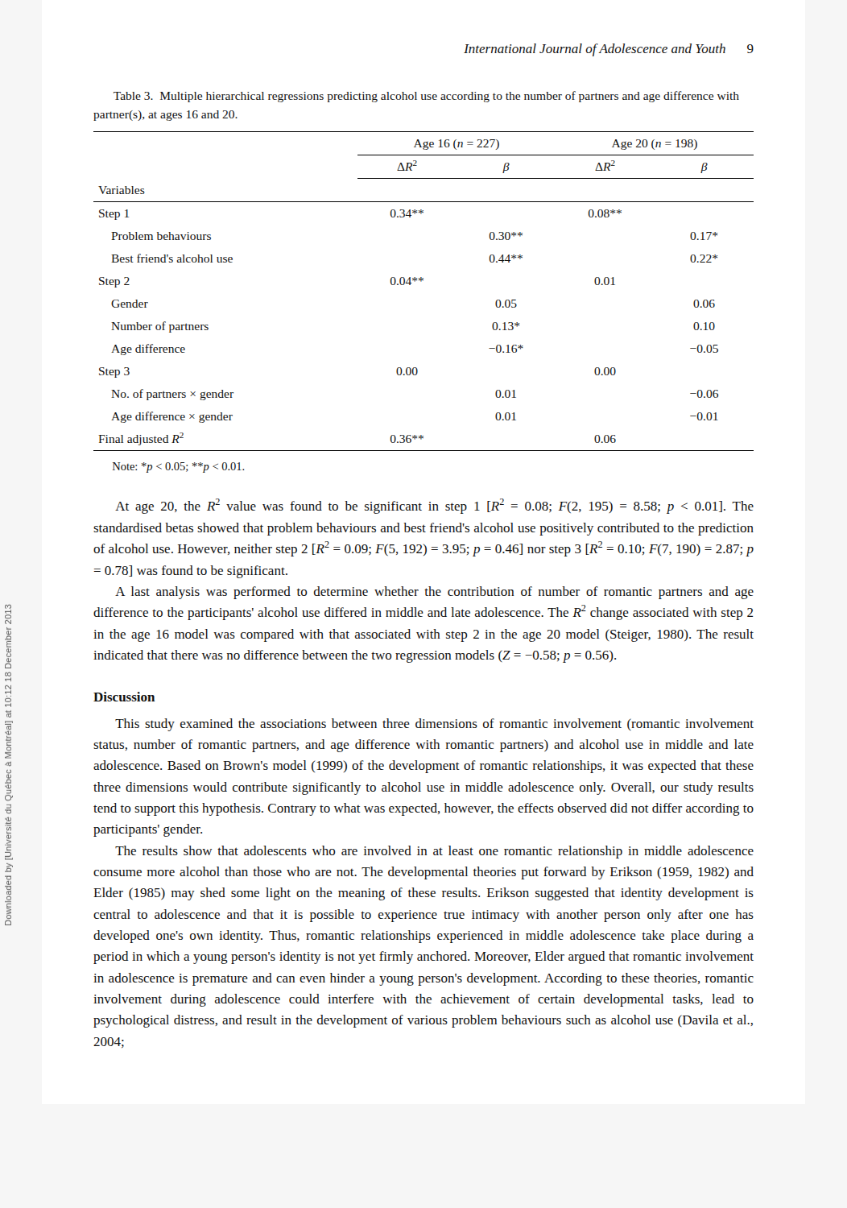Downloaded by [Université du Québec à Montréal] at 10:12 18 December 2013
International Journal of Adolescence and Youth 9
Table 3. Multiple hierarchical regressions predicting alcohol use according to the number of partners and age difference with partner(s), at ages 16 and 20.
| | Age 16 ( n = 227) | Age 20 ( n = 198) |
| --- | --- | --- |
| Δ R 2 | β | Δ R 2 | β |
| Variables | | | | |
| Step 1 | 0.34** | | 0.08** | |
| Problem behaviours | | 0.30** | | 0.17* |
| Best friend's alcohol use | | 0.44** | | 0.22* |
| Step 2 | 0.04** | | 0.01 | |
| Gender | | 0.05 | | 0.06 |
| Number of partners | | 0.13* | | 0.10 |
| Age difference | | −0.16* | | −0.05 |
| Step 3 | 0.00 | | 0.00 | |
| No. of partners × gender | | 0.01 | | −0.06 |
| Age difference × gender | | 0.01 | | −0.01 |
| Final adjusted R 2 | 0.36** | | 0.06 | |
Note: *p < 0.05; **p < 0.01.
At age 20, the R2 value was found to be significant in step 1 [R2 = 0.08; F(2, 195) = 8.58; p < 0.01]. The standardised betas showed that problem behaviours and best friend's alcohol use positively contributed to the prediction of alcohol use. However, neither step 2 [R2 = 0.09; F(5, 192) = 3.95; p = 0.46] nor step 3 [R2 = 0.10; F(7, 190) = 2.87; p = 0.78] was found to be significant.
A last analysis was performed to determine whether the contribution of number of romantic partners and age difference to the participants' alcohol use differed in middle and late adolescence. The R2 change associated with step 2 in the age 16 model was compared with that associated with step 2 in the age 20 model (Steiger, 1980). The result indicated that there was no difference between the two regression models (Z = −0.58; p = 0.56).
Discussion
This study examined the associations between three dimensions of romantic involvement (romantic involvement status, number of romantic partners, and age difference with romantic partners) and alcohol use in middle and late adolescence. Based on Brown's model (1999) of the development of romantic relationships, it was expected that these three dimensions would contribute significantly to alcohol use in middle adolescence only. Overall, our study results tend to support this hypothesis. Contrary to what was expected, however, the effects observed did not differ according to participants' gender.
The results show that adolescents who are involved in at least one romantic relationship in middle adolescence consume more alcohol than those who are not. The developmental theories put forward by Erikson (1959, 1982) and Elder (1985) may shed some light on the meaning of these results. Erikson suggested that identity development is central to adolescence and that it is possible to experience true intimacy with another person only after one has developed one's own identity. Thus, romantic relationships experienced in middle adolescence take place during a period in which a young person's identity is not yet firmly anchored. Moreover, Elder argued that romantic involvement in adolescence is premature and can even hinder a young person's development. According to these theories, romantic involvement during adolescence could interfere with the achievement of certain developmental tasks, lead to psychological distress, and result in the development of various problem behaviours such as alcohol use (Davila et al., 2004;